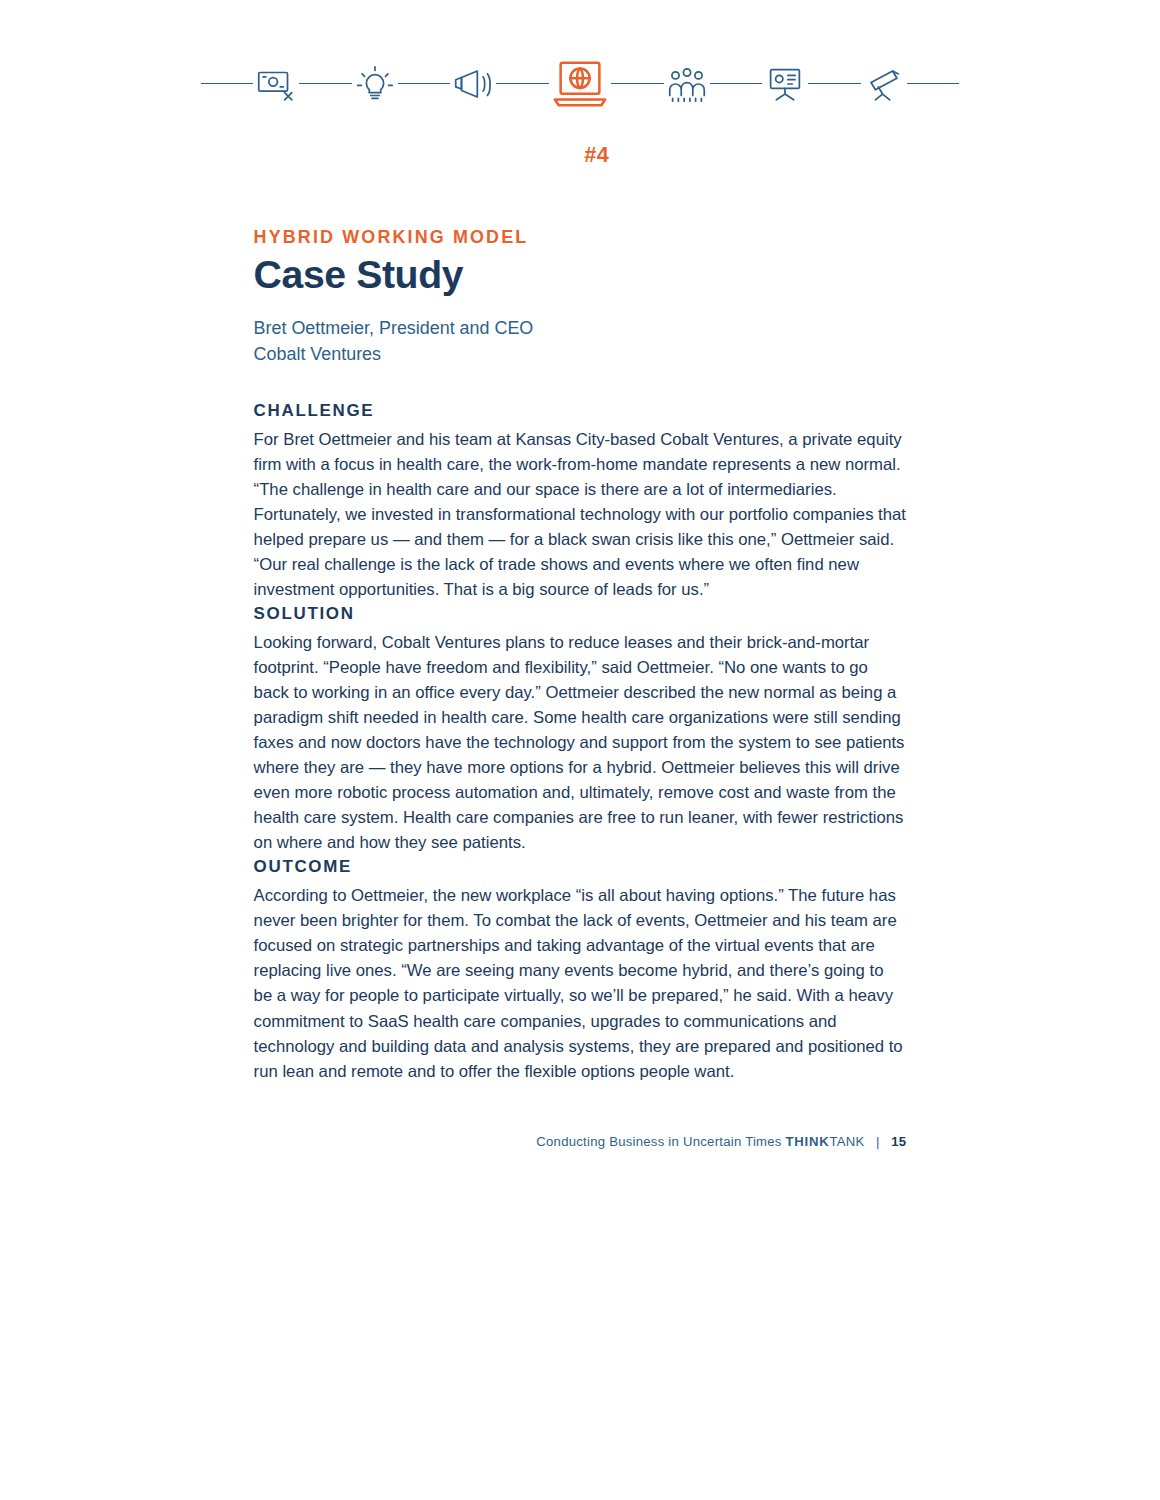#4
Hybrid Working Model
Case Study
Bret Oettmeier, President and CEO
Cobalt Ventures
Challenge
For Bret Oettmeier and his team at Kansas City-based Cobalt Ventures, a private equity firm with a focus in health care, the work-from-home mandate represents a new normal. “The challenge in health care and our space is there are a lot of intermediaries. Fortunately, we invested in transformational technology with our portfolio companies that helped prepare us — and them — for a black swan crisis like this one,” Oettmeier said. “Our real challenge is the lack of trade shows and events where we often find new investment opportunities. That is a big source of leads for us.”
Solution
Looking forward, Cobalt Ventures plans to reduce leases and their brick-and-mortar footprint. “People have freedom and flexibility,” said Oettmeier. “No one wants to go back to working in an office every day.” Oettmeier described the new normal as being a paradigm shift needed in health care. Some health care organizations were still sending faxes and now doctors have the technology and support from the system to see patients where they are — they have more options for a hybrid. Oettmeier believes this will drive even more robotic process automation and, ultimately, remove cost and waste from the health care system. Health care companies are free to run leaner, with fewer restrictions on where and how they see patients.
Outcome
According to Oettmeier, the new workplace “is all about having options.” The future has never been brighter for them. To combat the lack of events, Oettmeier and his team are focused on strategic partnerships and taking advantage of the virtual events that are replacing live ones. “We are seeing many events become hybrid, and there’s going to be a way for people to participate virtually, so we’ll be prepared,” he said. With a heavy commitment to SaaS health care companies, upgrades to communications and technology and building data and analysis systems, they are prepared and positioned to run lean and remote and to offer the flexible options people want.
Conducting Business in Uncertain Times THINKTANK | 15